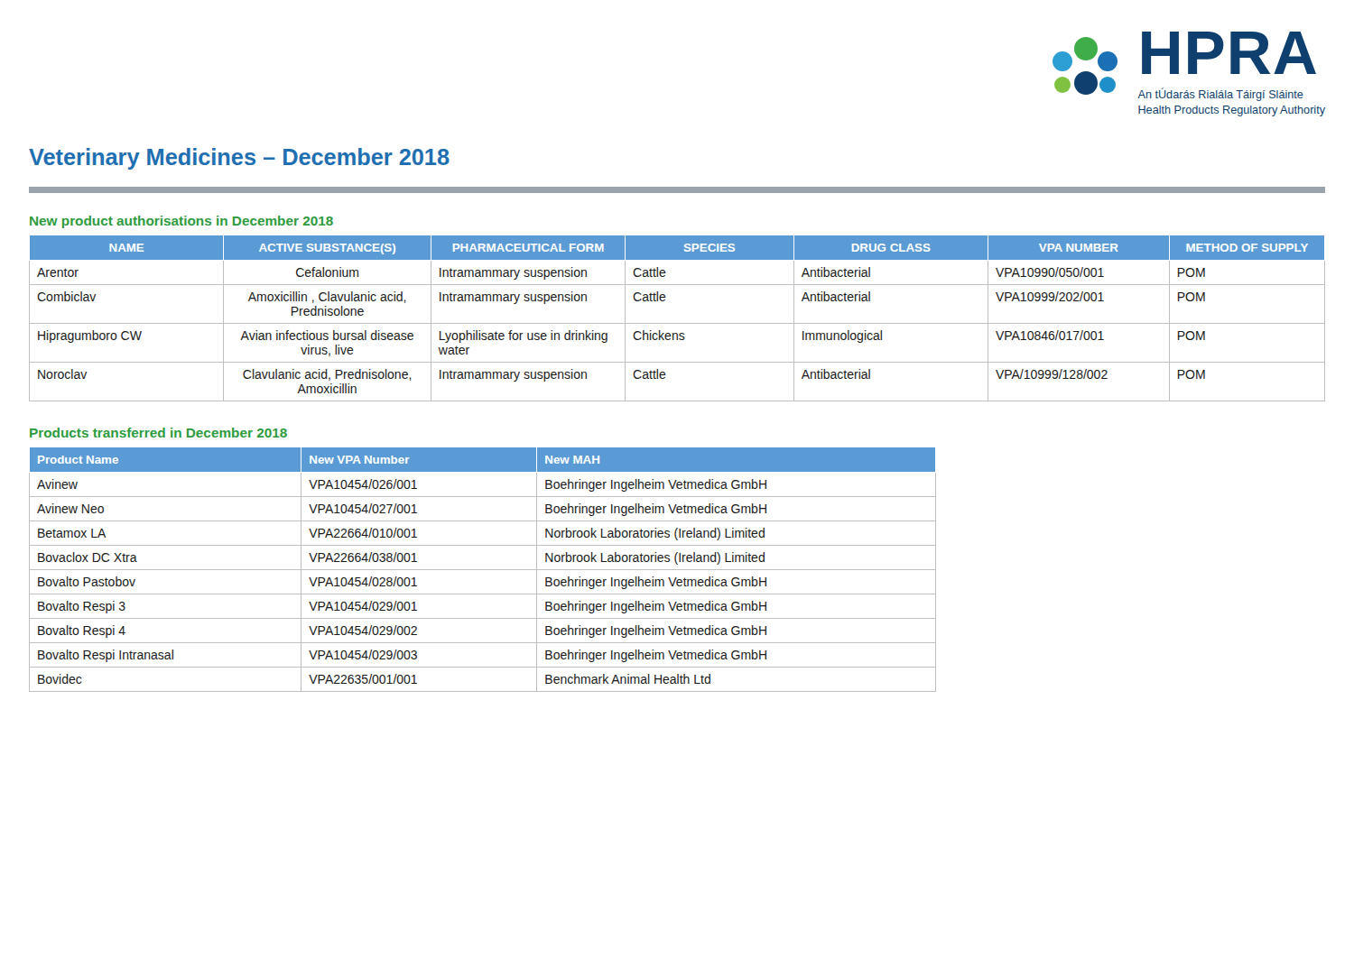HPRA An tÚdarás Rialála Táirgí Sláinte
Health Products Regulatory Authority
Veterinary Medicines – December 2018
New product authorisations in December 2018
| NAME | ACTIVE SUBSTANCE(S) | PHARMACEUTICAL FORM | SPECIES | DRUG CLASS | VPA NUMBER | METHOD OF SUPPLY |
| --- | --- | --- | --- | --- | --- | --- |
| Arentor | Cefalonium | Intramammary suspension | Cattle | Antibacterial | VPA10990/050/001 | POM |
| Combiclav | Amoxicillin , Clavulanic acid, Prednisolone | Intramammary suspension | Cattle | Antibacterial | VPA10999/202/001 | POM |
| Hipragumboro CW | Avian infectious bursal disease virus, live | Lyophilisate for use in drinking water | Chickens | Immunological | VPA10846/017/001 | POM |
| Noroclav | Clavulanic acid, Prednisolone, Amoxicillin | Intramammary suspension | Cattle | Antibacterial | VPA/10999/128/002 | POM |
Products transferred in December 2018
| Product Name | New VPA Number | New MAH |
| --- | --- | --- |
| Avinew | VPA10454/026/001 | Boehringer Ingelheim Vetmedica GmbH |
| Avinew Neo | VPA10454/027/001 | Boehringer Ingelheim Vetmedica GmbH |
| Betamox LA | VPA22664/010/001 | Norbrook Laboratories (Ireland) Limited |
| Bovaclox DC Xtra | VPA22664/038/001 | Norbrook Laboratories (Ireland) Limited |
| Bovalto Pastobov | VPA10454/028/001 | Boehringer Ingelheim Vetmedica GmbH |
| Bovalto Respi 3 | VPA10454/029/001 | Boehringer Ingelheim Vetmedica GmbH |
| Bovalto Respi 4 | VPA10454/029/002 | Boehringer Ingelheim Vetmedica GmbH |
| Bovalto Respi Intranasal | VPA10454/029/003 | Boehringer Ingelheim Vetmedica GmbH |
| Bovidec | VPA22635/001/001 | Benchmark Animal Health Ltd |